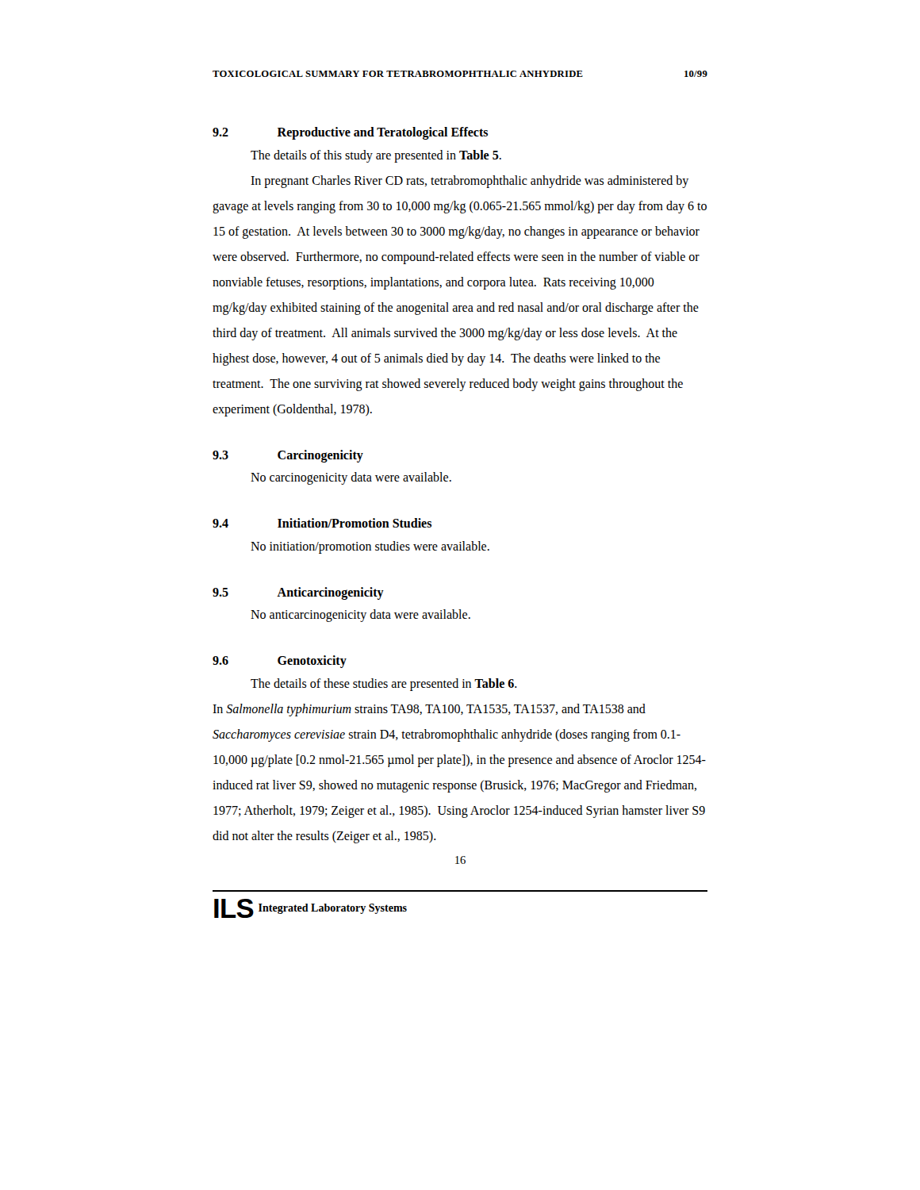Toxicological Summary for Tetrabromophthalic Anhydride 10/99
9.2 Reproductive and Teratological Effects
The details of this study are presented in Table 5.
In pregnant Charles River CD rats, tetrabromophthalic anhydride was administered by gavage at levels ranging from 30 to 10,000 mg/kg (0.065-21.565 mmol/kg) per day from day 6 to 15 of gestation. At levels between 30 to 3000 mg/kg/day, no changes in appearance or behavior were observed. Furthermore, no compound-related effects were seen in the number of viable or nonviable fetuses, resorptions, implantations, and corpora lutea. Rats receiving 10,000 mg/kg/day exhibited staining of the anogenital area and red nasal and/or oral discharge after the third day of treatment. All animals survived the 3000 mg/kg/day or less dose levels. At the highest dose, however, 4 out of 5 animals died by day 14. The deaths were linked to the treatment. The one surviving rat showed severely reduced body weight gains throughout the experiment (Goldenthal, 1978).
9.3 Carcinogenicity
No carcinogenicity data were available.
9.4 Initiation/Promotion Studies
No initiation/promotion studies were available.
9.5 Anticarcinogenicity
No anticarcinogenicity data were available.
9.6 Genotoxicity
The details of these studies are presented in Table 6.
In Salmonella typhimurium strains TA98, TA100, TA1535, TA1537, and TA1538 and Saccharomyces cerevisiae strain D4, tetrabromophthalic anhydride (doses ranging from 0.1-10,000 µg/plate [0.2 nmol-21.565 µmol per plate]), in the presence and absence of Aroclor 1254-induced rat liver S9, showed no mutagenic response (Brusick, 1976; MacGregor and Friedman, 1977; Atherholt, 1979; Zeiger et al., 1985). Using Aroclor 1254-induced Syrian hamster liver S9 did not alter the results (Zeiger et al., 1985).
16
ILS Integrated Laboratory Systems